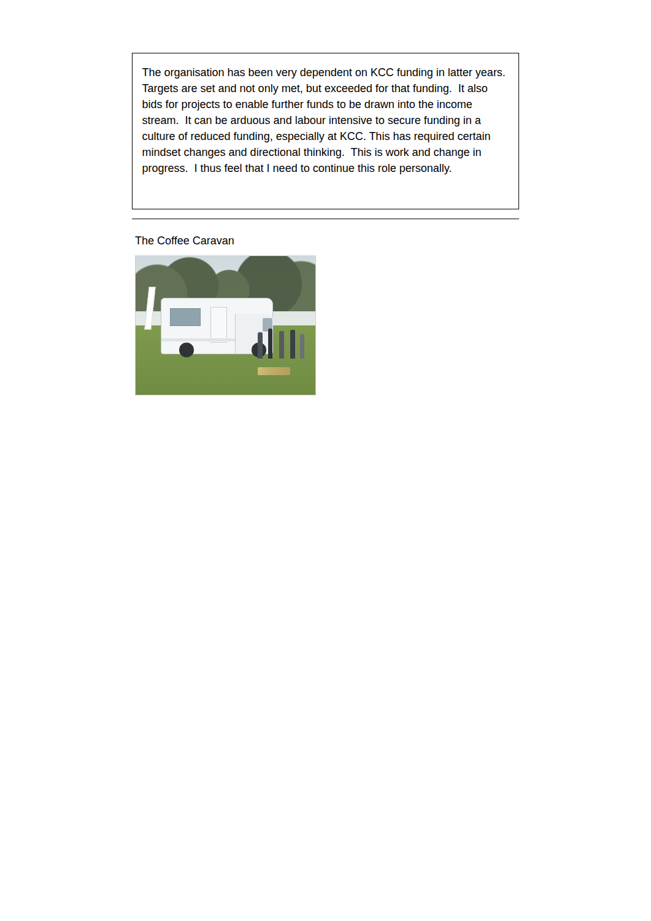The organisation has been very dependent on KCC funding in latter years. Targets are set and not only met, but exceeded for that funding. It also bids for projects to enable further funds to be drawn into the income stream. It can be arduous and labour intensive to secure funding in a culture of reduced funding, especially at KCC. This has required certain mindset changes and directional thinking. This is work and change in progress. I thus feel that I need to continue this role personally.
The Coffee Caravan